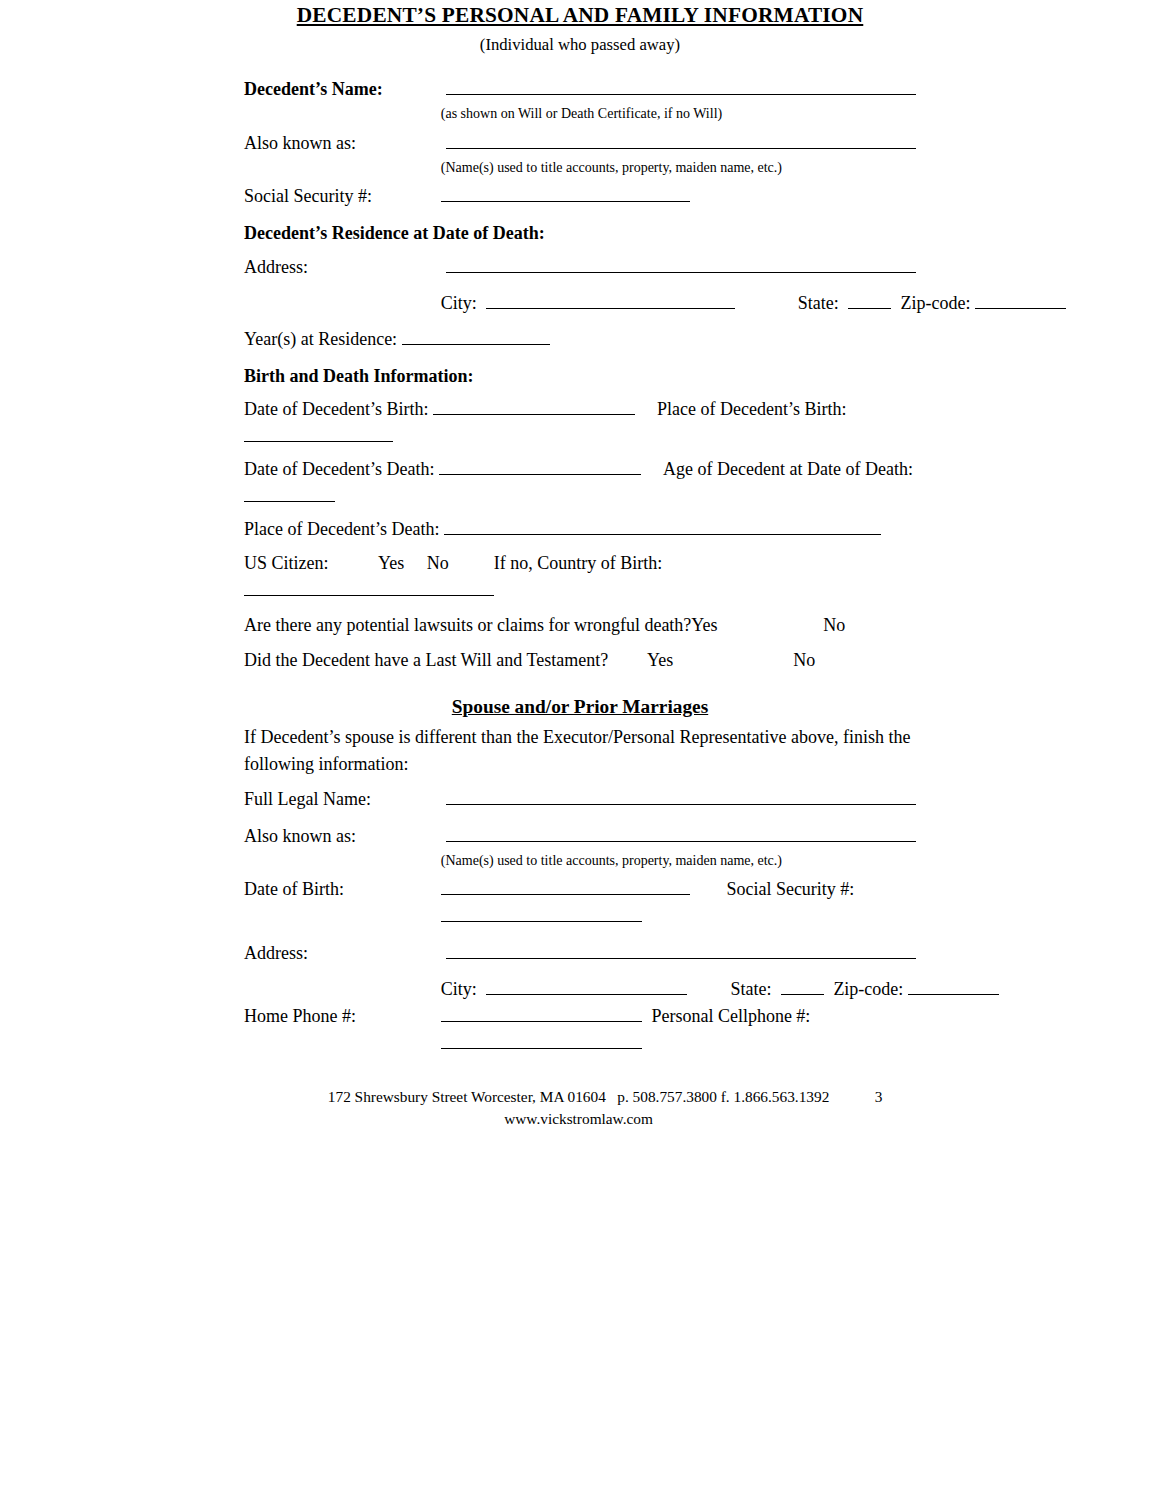DECEDENT’S PERSONAL AND FAMILY INFORMATION
(Individual who passed away)
Decedent’s Name:
(as shown on Will or Death Certificate, if no Will)
Also known as:
(Name(s) used to title accounts, property, maiden name, etc.)
Social Security #:
Decedent’s Residence at Date of Death:
Address:
City: State: Zip-code:
Year(s) at Residence:
Birth and Death Information:
Date of Decedent’s Birth: Place of Decedent’s Birth:
Date of Decedent’s Death: Age of Decedent at Date of Death:
Place of Decedent’s Death:
US Citizen: Yes No If no, Country of Birth:
Are there any potential lawsuits or claims for wrongful death?
Yes No
Did the Decedent have a Last Will and Testament?
Yes No
Spouse and/or Prior Marriages
If Decedent’s spouse is different than the Executor/Personal Representative above, finish the following information:
Full Legal Name:
Also known as:
(Name(s) used to title accounts, property, maiden name, etc.)
Date of Birth:
Social Security #:
Address:
City: State: Zip-code:
Home Phone #:
Personal Cellphone #:
172 Shrewsbury Street Worcester, MA 01604 p. 508.757.3800 f. 1.866.563.1392 www.vickstromlaw.com
3